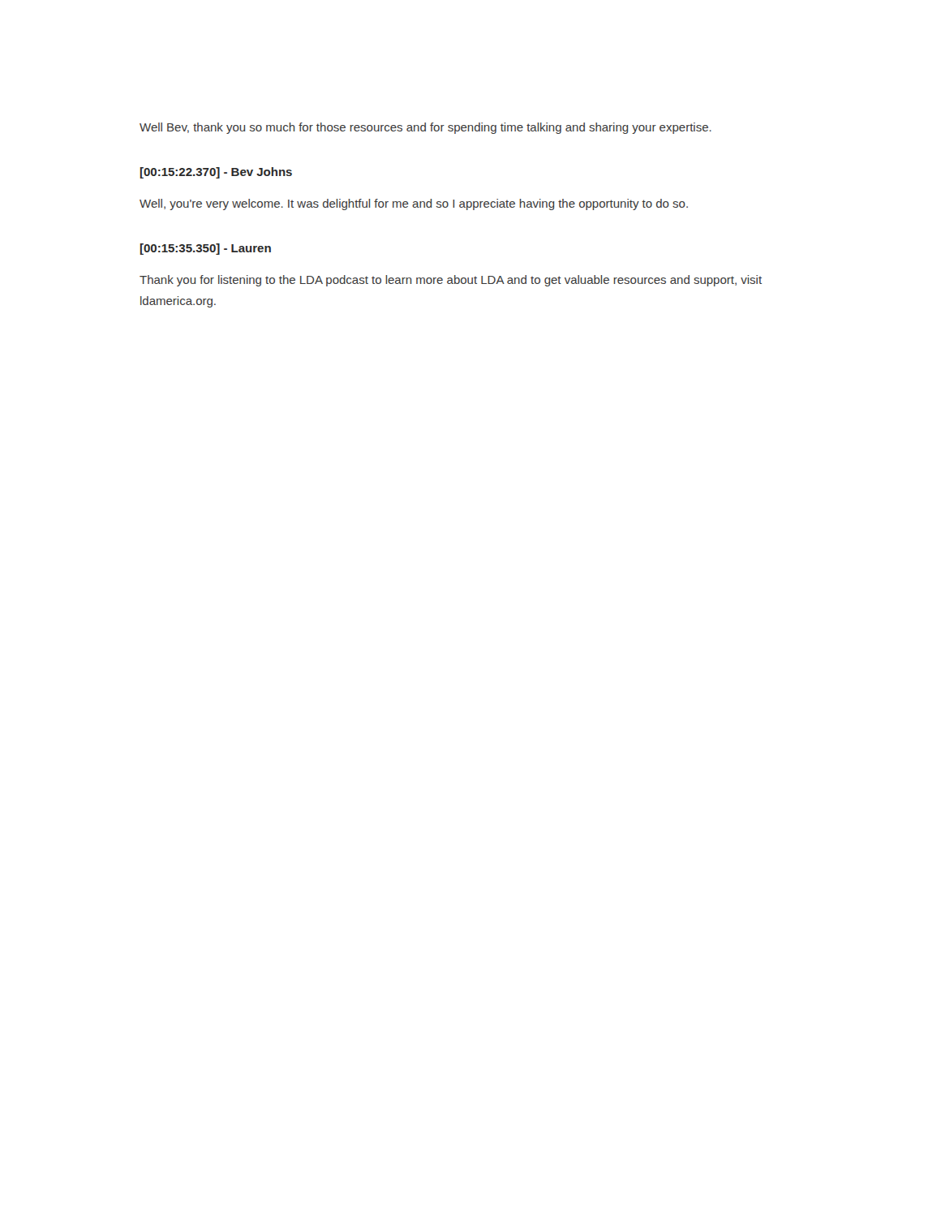Well Bev, thank you so much for those resources and for spending time talking and sharing your expertise.
[00:15:22.370] - Bev Johns
Well, you're very welcome. It was delightful for me and so I appreciate having the opportunity to do so.
[00:15:35.350] - Lauren
Thank you for listening to the LDA podcast to learn more about LDA and to get valuable resources and support, visit ldamerica.org.